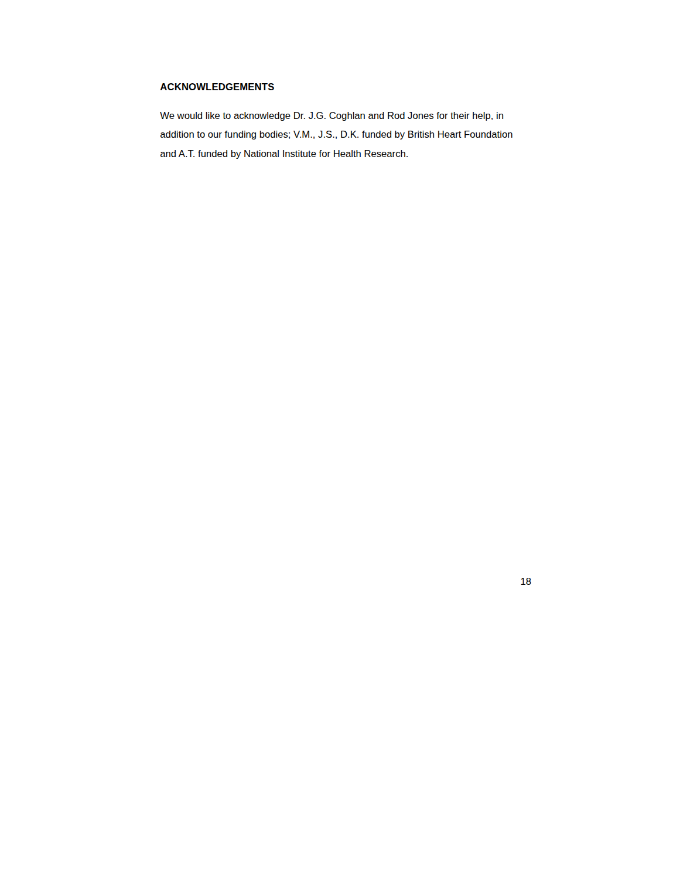ACKNOWLEDGEMENTS
We would like to acknowledge Dr. J.G. Coghlan and Rod Jones for their help, in addition to our funding bodies; V.M., J.S., D.K. funded by British Heart Foundation and A.T. funded by National Institute for Health Research.
18